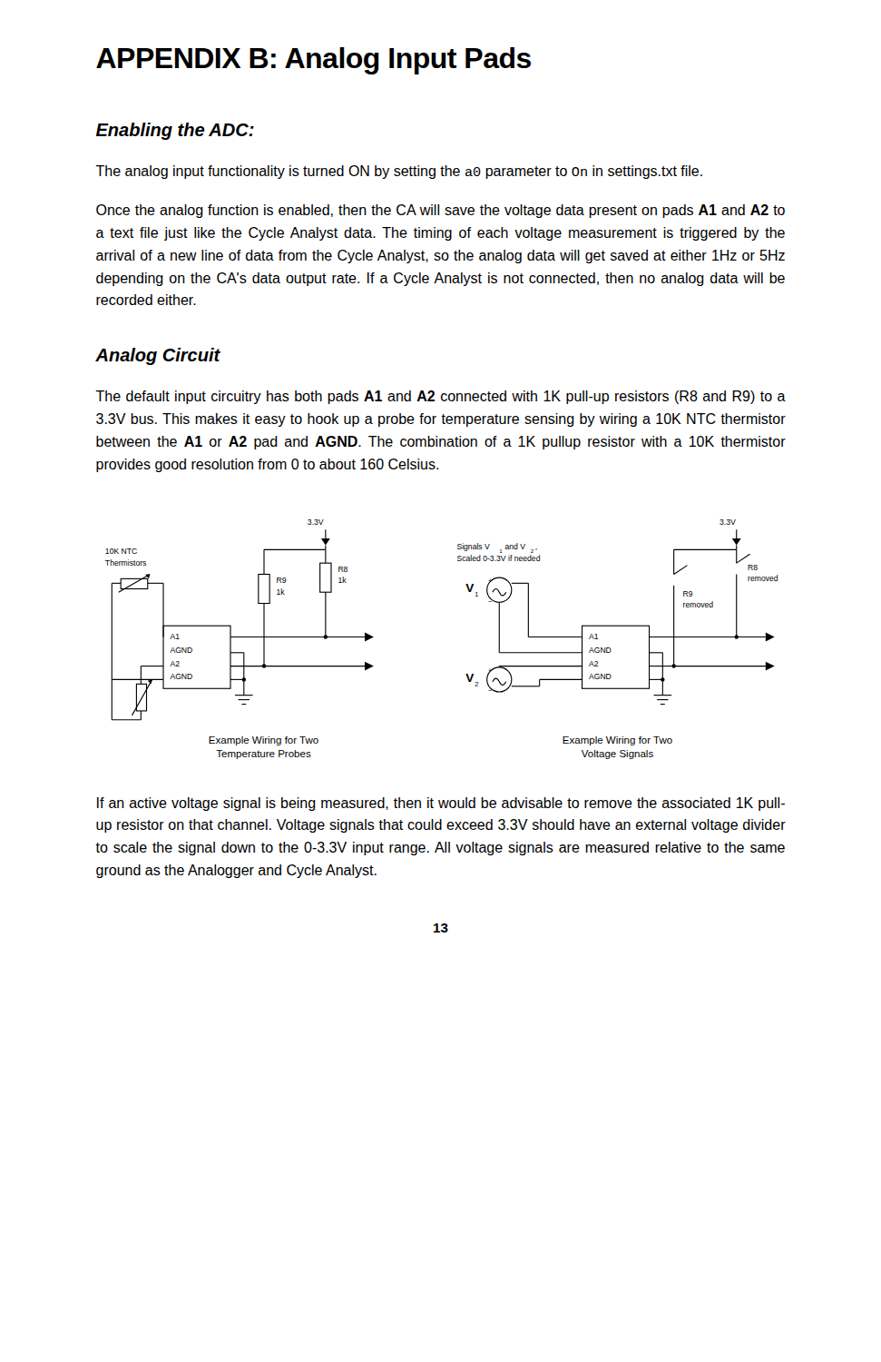APPENDIX B: Analog Input Pads
Enabling the ADC:
The analog input functionality is turned ON by setting the a0 parameter to On in settings.txt file.
Once the analog function is enabled, then the CA will save the voltage data present on pads A1 and A2 to a text file just like the Cycle Analyst data. The timing of each voltage measurement is triggered by the arrival of a new line of data from the Cycle Analyst, so the analog data will get saved at either 1Hz or 5Hz depending on the CA's data output rate. If a Cycle Analyst is not connected, then no analog data will be recorded either.
Analog Circuit
The default input circuitry has both pads A1 and A2 connected with 1K pull-up resistors (R8 and R9) to a 3.3V bus. This makes it easy to hook up a probe for temperature sensing by wiring a 10K NTC thermistor between the A1 or A2 pad and AGND. The combination of a 1K pullup resistor with a 10K thermistor provides good resolution from 0 to about 160 Celsius.
3.3V R8 1k R9 1k A1 AGND A2 AGND 10K NTC Thermistors
Example Wiring for Two
Temperature Probes
3.3V R8 removed R9 removed A1 AGND A2 AGND Signals V 1 and V 2 , Scaled 0-3.3V if needed V 1 + − V 2 + −
Example Wiring for Two
Voltage Signals
If an active voltage signal is being measured, then it would be advisable to remove the associated 1K pull-up resistor on that channel. Voltage signals that could exceed 3.3V should have an external voltage divider to scale the signal down to the 0-3.3V input range. All voltage signals are measured relative to the same ground as the Analogger and Cycle Analyst.
13